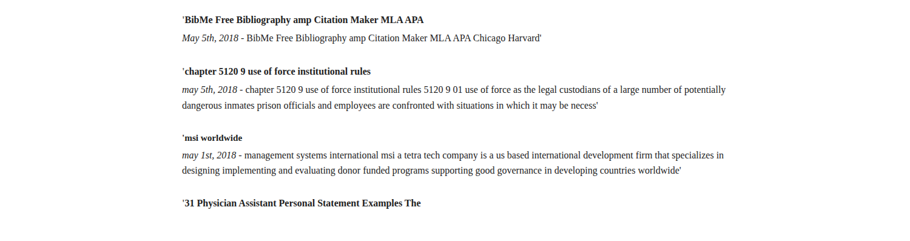'BibMe Free Bibliography amp Citation Maker MLA APA
May 5th, 2018 - BibMe Free Bibliography amp Citation Maker MLA APA Chicago Harvard'
'chapter 5120 9 use of force institutional rules
may 5th, 2018 - chapter 5120 9 use of force institutional rules 5120 9 01 use of force as the legal custodians of a large number of potentially dangerous inmates prison officials and employees are confronted with situations in which it may be necess'
'msi worldwide
may 1st, 2018 - management systems international msi a tetra tech company is a us based international development firm that specializes in designing implementing and evaluating donor funded programs supporting good governance in developing countries worldwide'
'31 Physician Assistant Personal Statement Examples The